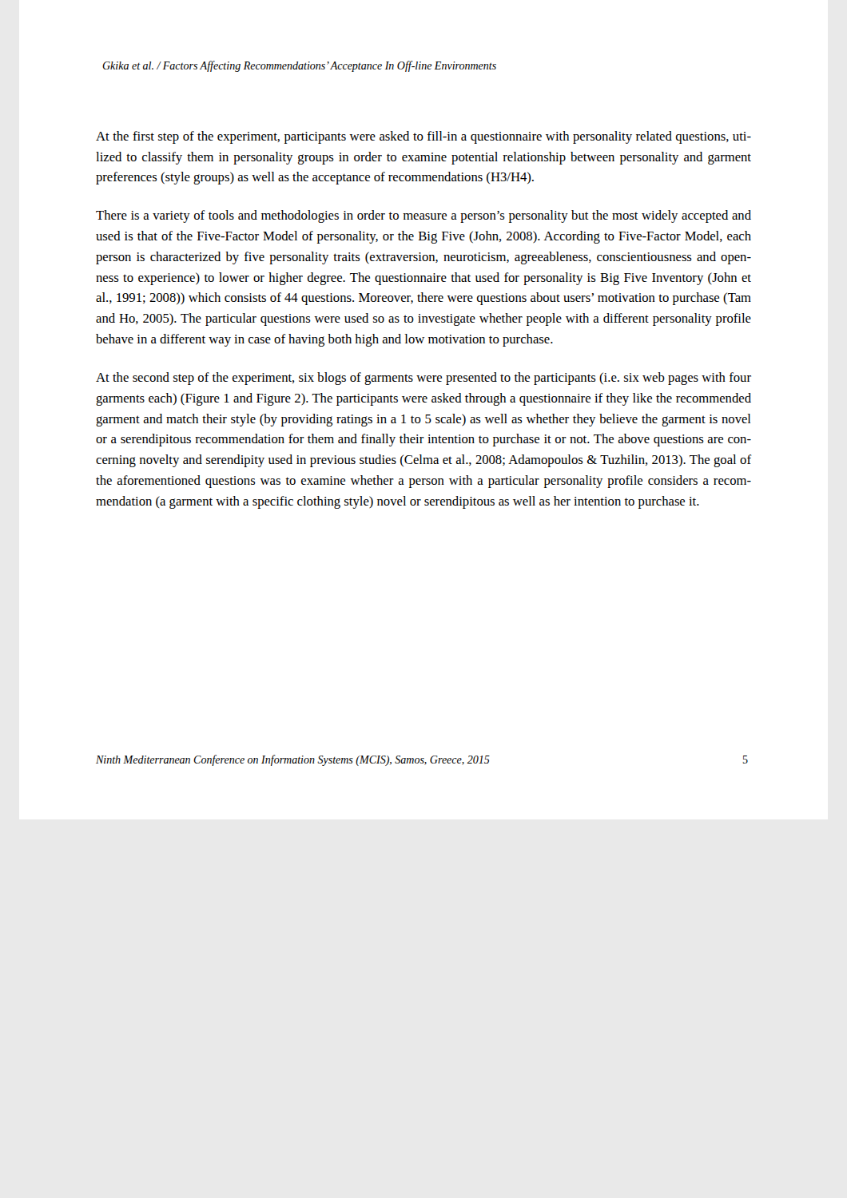Gkika et al. / Factors Affecting Recommendations’ Acceptance In Off-line Environments
At the first step of the experiment, participants were asked to fill-in a questionnaire with personality related questions, utilized to classify them in personality groups in order to examine potential relationship between personality and garment preferences (style groups) as well as the acceptance of recommendations (H3/H4).
There is a variety of tools and methodologies in order to measure a person’s personality but the most widely accepted and used is that of the Five-Factor Model of personality, or the Big Five (John, 2008). According to Five-Factor Model, each person is characterized by five personality traits (extraversion, neuroticism, agreeableness, conscientiousness and openness to experience) to lower or higher degree. The questionnaire that used for personality is Big Five Inventory (John et al., 1991; 2008)) which consists of 44 questions. Moreover, there were questions about users’ motivation to purchase (Tam and Ho, 2005). The particular questions were used so as to investigate whether people with a different personality profile behave in a different way in case of having both high and low motivation to purchase.
At the second step of the experiment, six blogs of garments were presented to the participants (i.e. six web pages with four garments each) (Figure 1 and Figure 2). The participants were asked through a questionnaire if they like the recommended garment and match their style (by providing ratings in a 1 to 5 scale) as well as whether they believe the garment is novel or a serendipitous recommendation for them and finally their intention to purchase it or not. The above questions are concerning novelty and serendipity used in previous studies (Celma et al., 2008; Adamopoulos & Tuzhilin, 2013). The goal of the aforementioned questions was to examine whether a person with a particular personality profile considers a recommendation (a garment with a specific clothing style) novel or serendipitous as well as her intention to purchase it.
Ninth Mediterranean Conference on Information Systems (MCIS), Samos, Greece, 2015 5